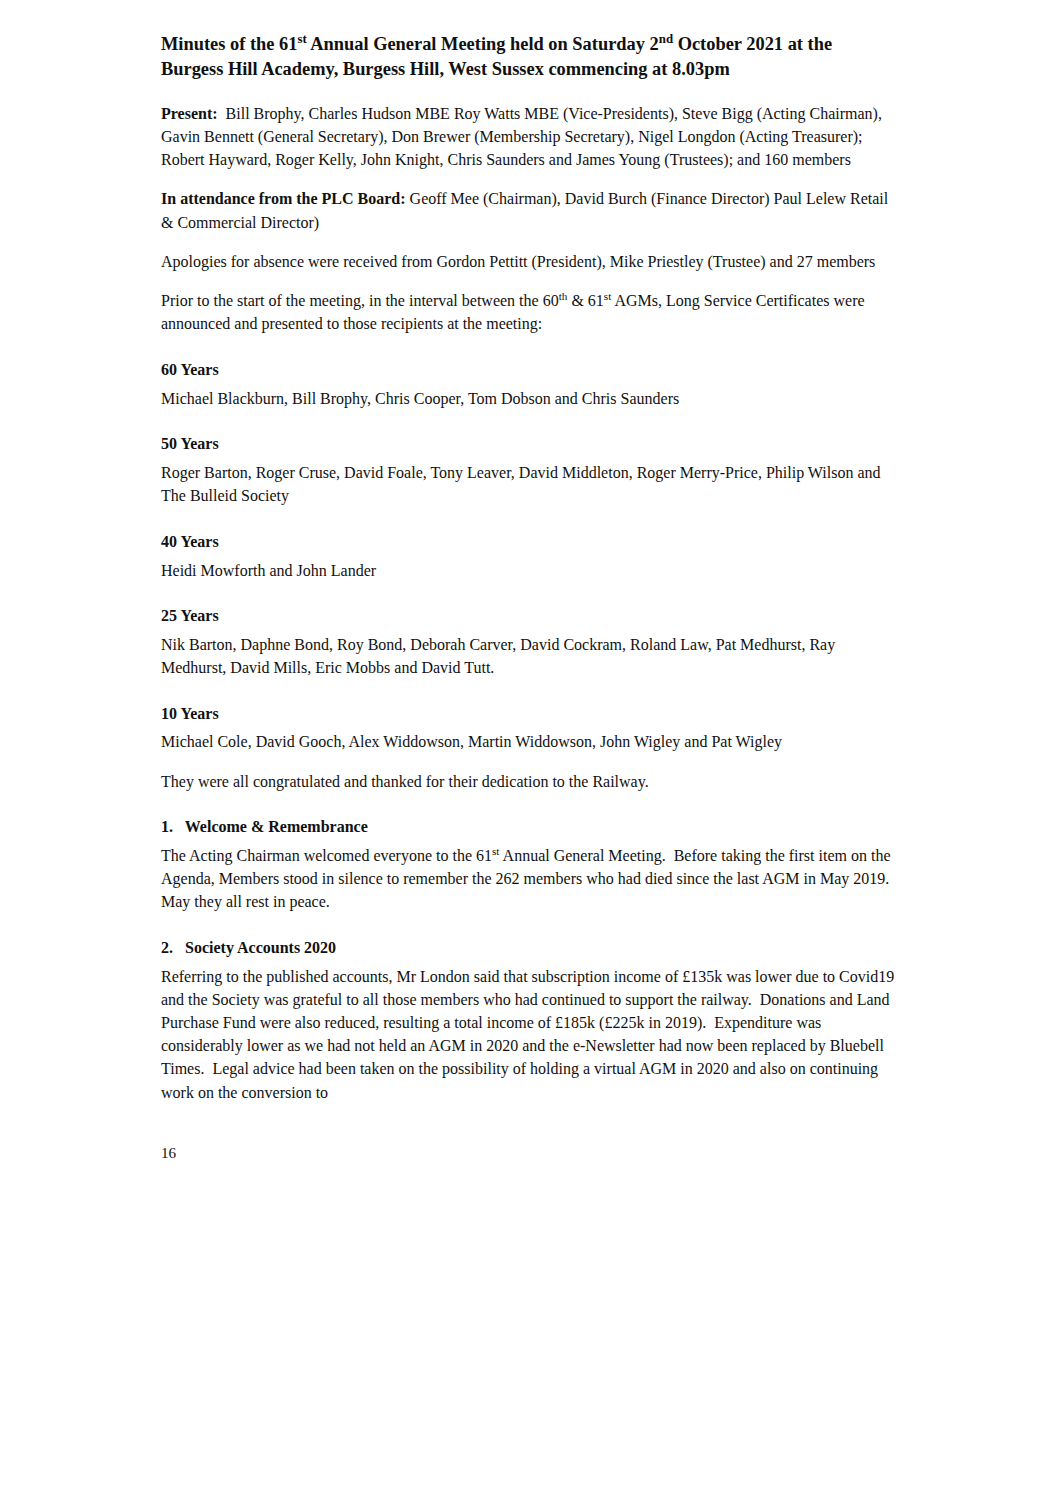Minutes of the 61st Annual General Meeting held on Saturday 2nd October 2021 at the Burgess Hill Academy, Burgess Hill, West Sussex commencing at 8.03pm
Present: Bill Brophy, Charles Hudson MBE Roy Watts MBE (Vice-Presidents), Steve Bigg (Acting Chairman), Gavin Bennett (General Secretary), Don Brewer (Membership Secretary), Nigel Longdon (Acting Treasurer); Robert Hayward, Roger Kelly, John Knight, Chris Saunders and James Young (Trustees); and 160 members
In attendance from the PLC Board: Geoff Mee (Chairman), David Burch (Finance Director) Paul Lelew Retail & Commercial Director)
Apologies for absence were received from Gordon Pettitt (President), Mike Priestley (Trustee) and 27 members
Prior to the start of the meeting, in the interval between the 60th & 61st AGMs, Long Service Certificates were announced and presented to those recipients at the meeting:
60 Years
Michael Blackburn, Bill Brophy, Chris Cooper, Tom Dobson and Chris Saunders
50 Years
Roger Barton, Roger Cruse, David Foale, Tony Leaver, David Middleton, Roger Merry-Price, Philip Wilson and The Bulleid Society
40 Years
Heidi Mowforth and John Lander
25 Years
Nik Barton, Daphne Bond, Roy Bond, Deborah Carver, David Cockram, Roland Law, Pat Medhurst, Ray Medhurst, David Mills, Eric Mobbs and David Tutt.
10 Years
Michael Cole, David Gooch, Alex Widdowson, Martin Widdowson, John Wigley and Pat Wigley
They were all congratulated and thanked for their dedication to the Railway.
1. Welcome & Remembrance
The Acting Chairman welcomed everyone to the 61st Annual General Meeting. Before taking the first item on the Agenda, Members stood in silence to remember the 262 members who had died since the last AGM in May 2019. May they all rest in peace.
2. Society Accounts 2020
Referring to the published accounts, Mr London said that subscription income of £135k was lower due to Covid19 and the Society was grateful to all those members who had continued to support the railway. Donations and Land Purchase Fund were also reduced, resulting a total income of £185k (£225k in 2019). Expenditure was considerably lower as we had not held an AGM in 2020 and the e-Newsletter had now been replaced by Bluebell Times. Legal advice had been taken on the possibility of holding a virtual AGM in 2020 and also on continuing work on the conversion to
16